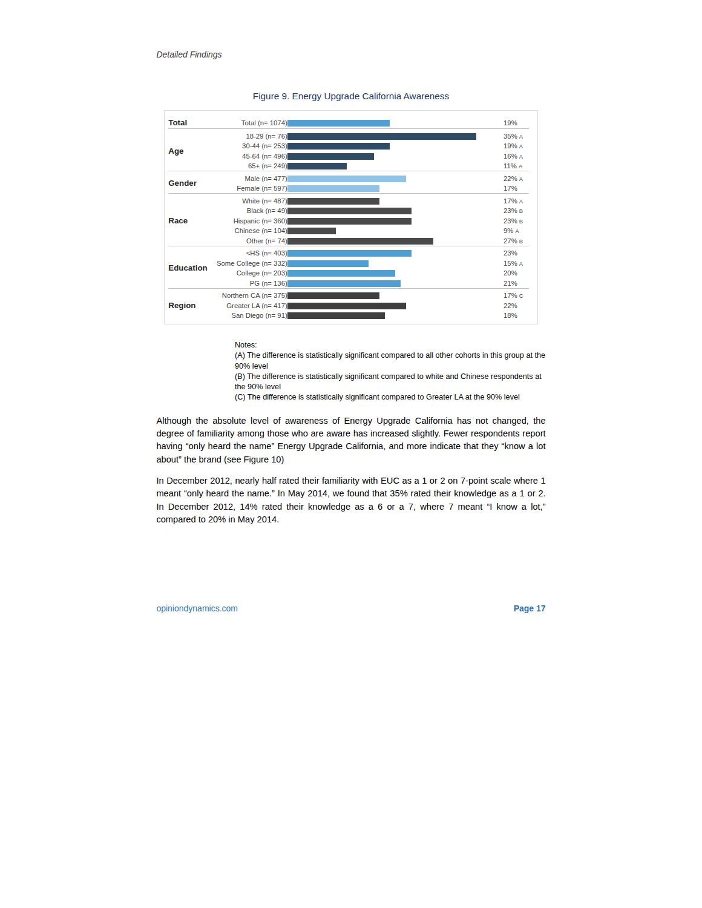Detailed Findings
Figure 9. Energy Upgrade California Awareness
| Total | Total (n= 1074) | | 19% |
| Age | 18-29 (n= 76) | | 35% A |
| 30-44 (n= 253) | | 19% A |
| 45-64 (n= 496) | | 16% A |
| 65+ (n= 249) | | 11% A |
| Gender | Male (n= 477) | | 22% A |
| Female (n= 597) | | 17% |
| Race | White (n= 487) | | 17% A |
| Black (n= 49) | | 23% B |
| Hispanic (n= 360) | | 23% B |
| Chinese (n= 104) | | 9% A |
| Other (n= 74) | | 27% B |
| Education | <HS (n= 403) | | 23% |
| Some College (n= 332) | | 15% A |
| College (n= 203) | | 20% |
| PG (n= 136) | | 21% |
| Region | Northern CA (n= 375) | | 17% C |
| Greater LA (n= 417) | | 22% |
| San Diego (n= 91) | | 18% |
Notes:
(A) The difference is statistically significant compared to all other cohorts in this group at the 90% level
(B) The difference is statistically significant compared to white and Chinese respondents at the 90% level
(C) The difference is statistically significant compared to Greater LA at the 90% level
Although the absolute level of awareness of Energy Upgrade California has not changed, the degree of familiarity among those who are aware has increased slightly. Fewer respondents report having “only heard the name” Energy Upgrade California, and more indicate that they “know a lot about” the brand (see Figure 10)
In December 2012, nearly half rated their familiarity with EUC as a 1 or 2 on 7-point scale where 1 meant “only heard the name.” In May 2014, we found that 35% rated their knowledge as a 1 or 2. In December 2012, 14% rated their knowledge as a 6 or a 7, where 7 meant “I know a lot,” compared to 20% in May 2014.
opiniondynamics.com Page 17